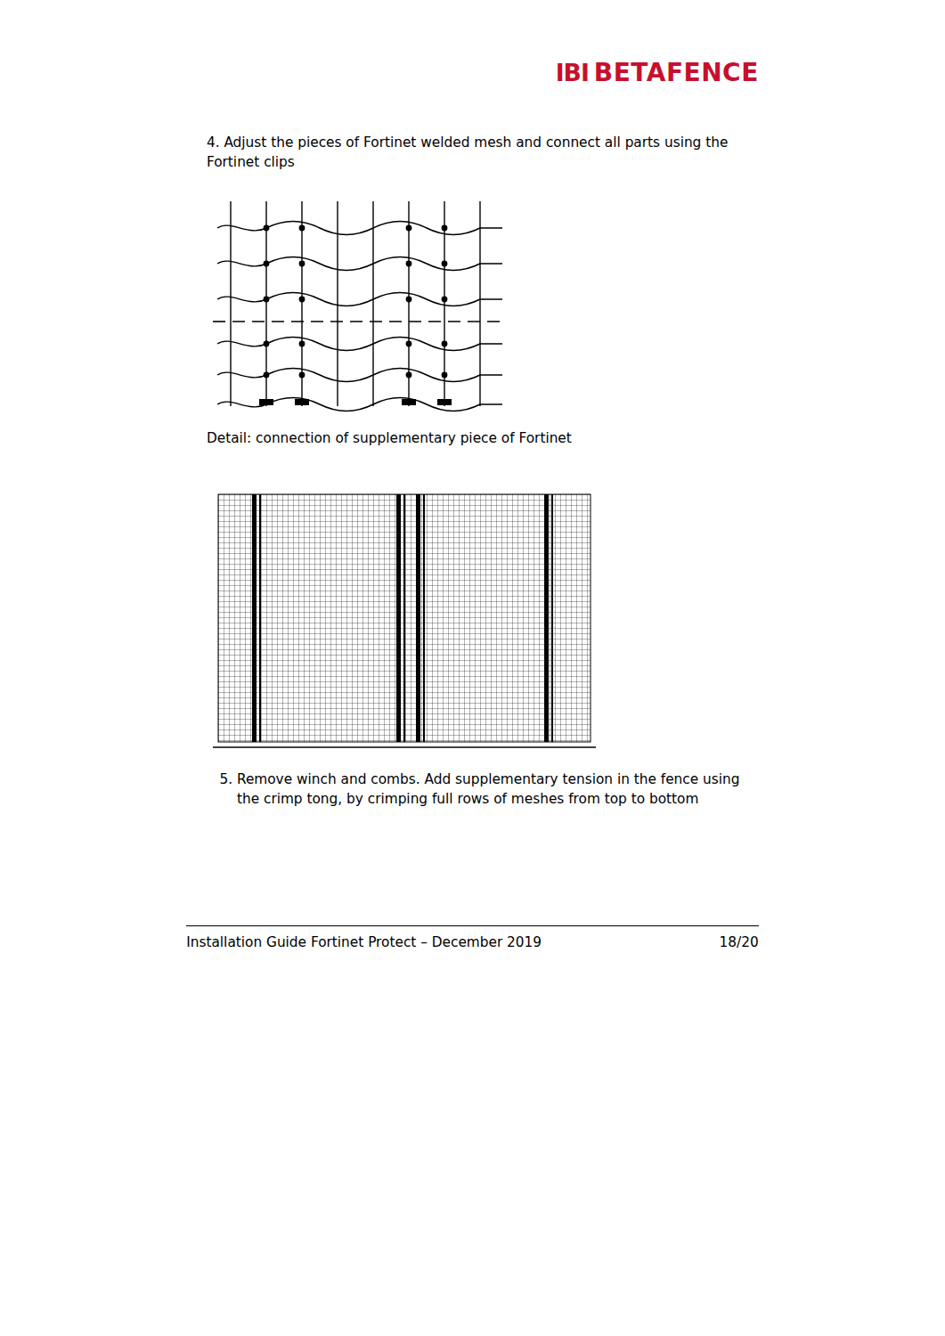I𝗕I BETAFENCE
4. Adjust the pieces of Fortinet welded mesh and connect all parts using the Fortinet clips
Detail: connection of supplementary piece of Fortinet
Remove winch and combs. Add supplementary tension in the fence using the crimp tong, by crimping full rows of meshes from top to bottom
Installation Guide Fortinet Protect – December 2019 18/20